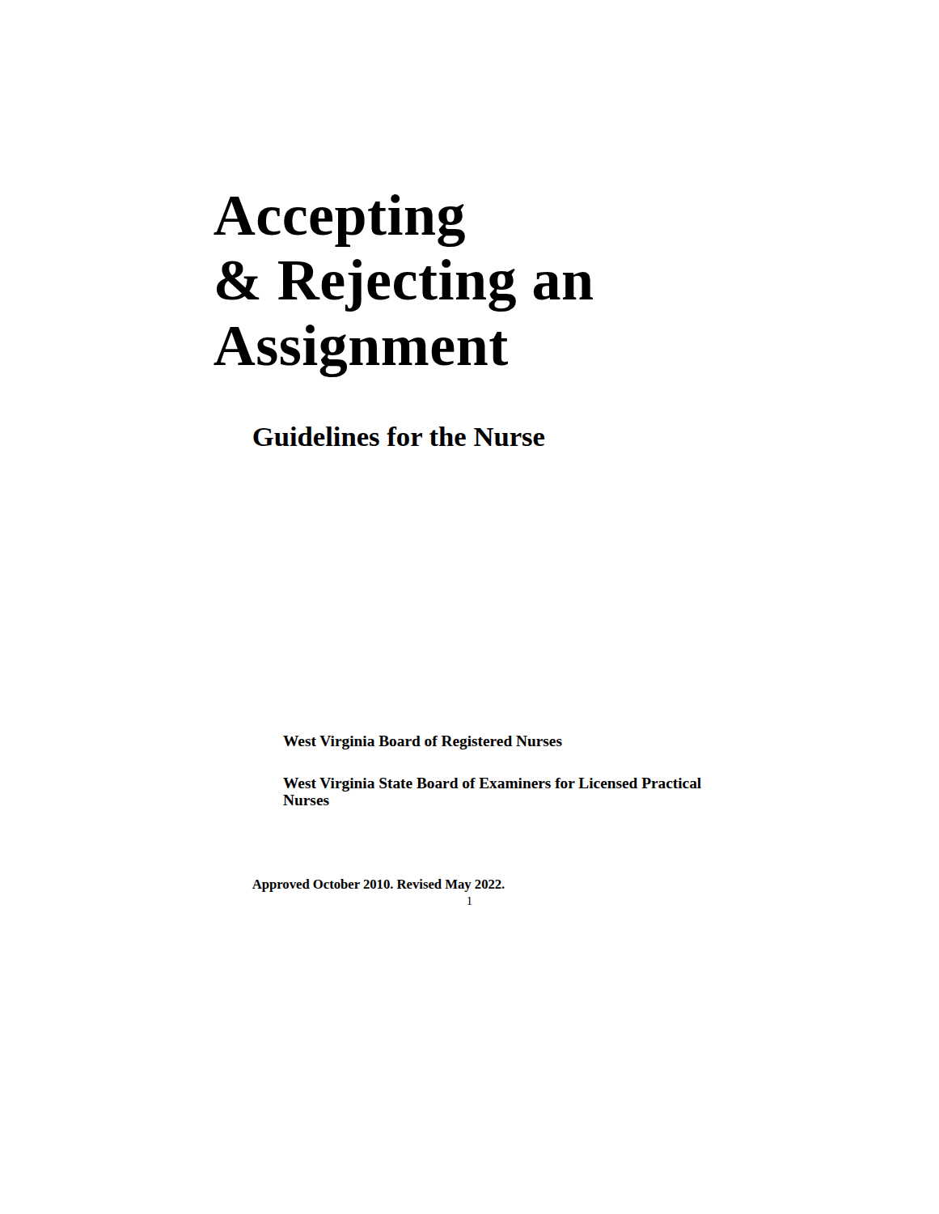Accepting
& Rejecting an
Assignment
Guidelines for the Nurse
West Virginia Board of Registered Nurses
West Virginia State Board of Examiners for Licensed Practical Nurses
Approved October 2010. Revised May 2022.
1